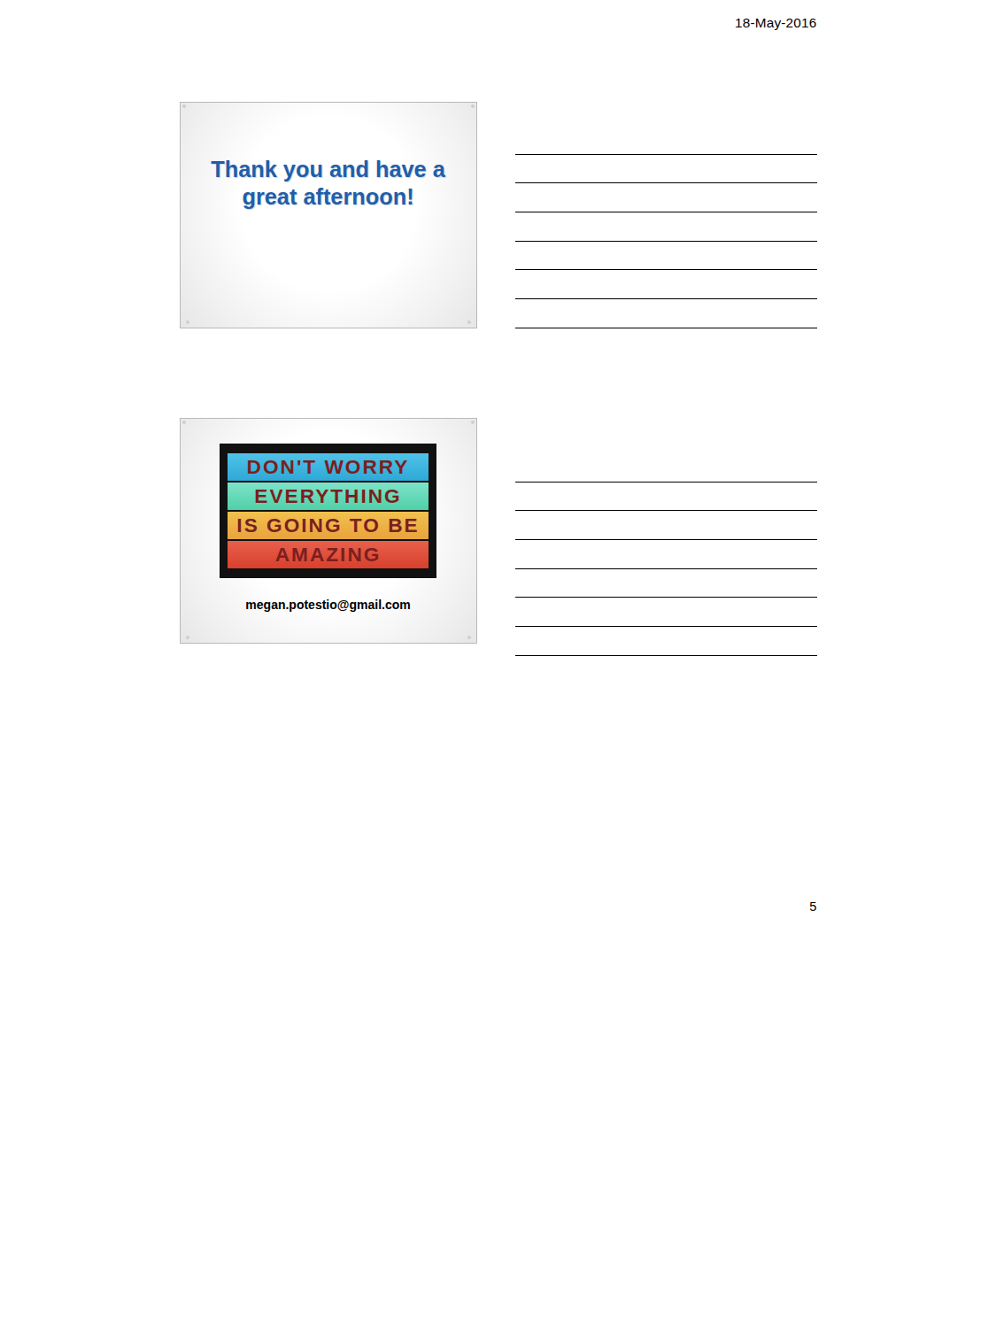18-May-2016
Thank you and have a great afternoon!
Don't Worry
Everything
Is Going To Be
Amazing
megan.potestio@gmail.com
5